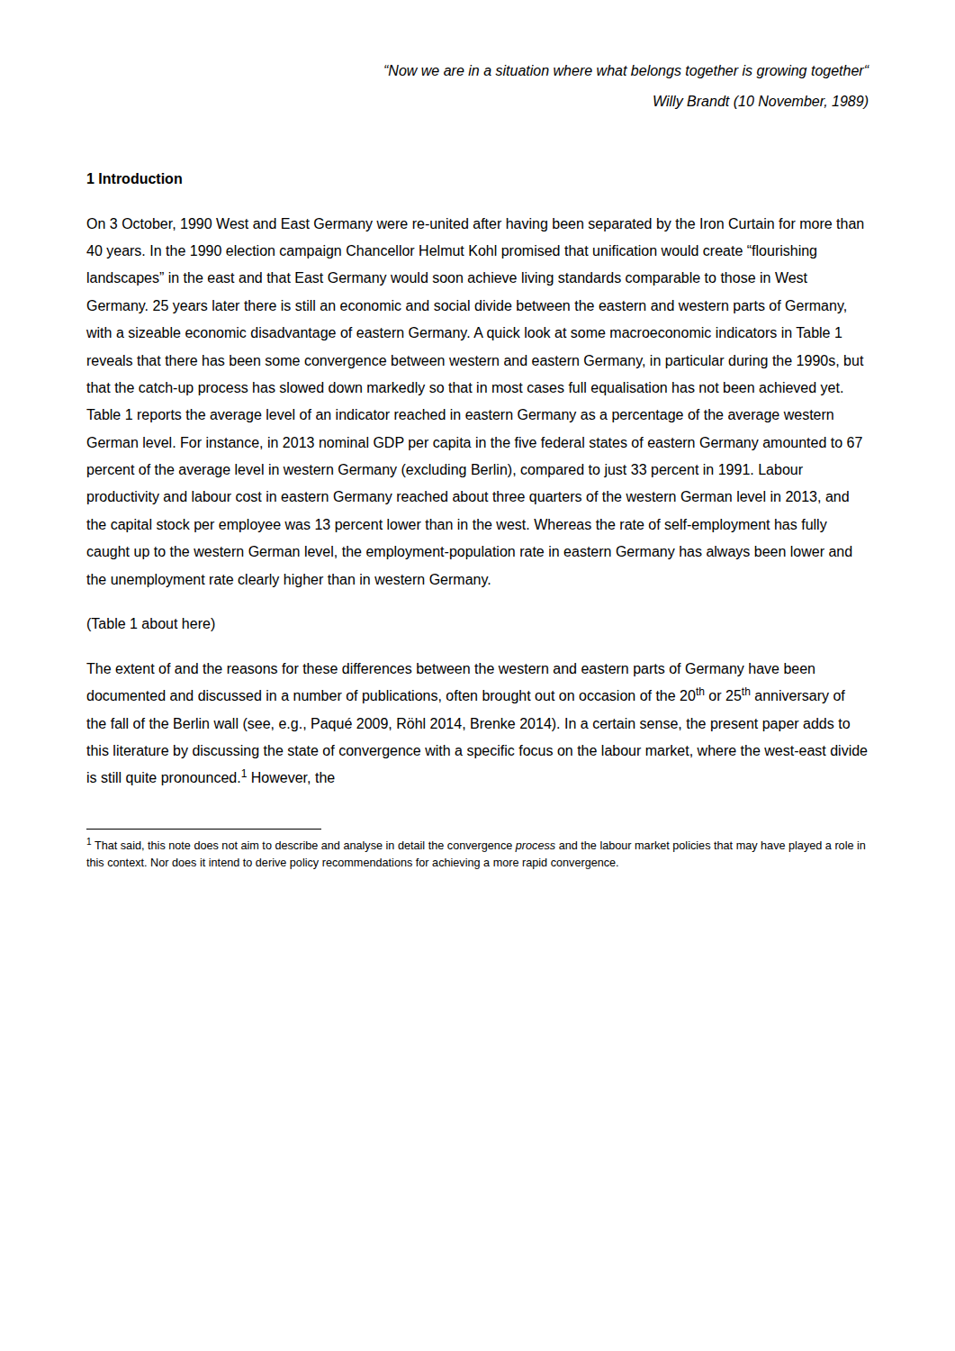“Now we are in a situation where what belongs together is growing together“
Willy Brandt (10 November, 1989)
1 Introduction
On 3 October, 1990 West and East Germany were re-united after having been separated by the Iron Curtain for more than 40 years. In the 1990 election campaign Chancellor Helmut Kohl promised that unification would create “flourishing landscapes” in the east and that East Germany would soon achieve living standards comparable to those in West Germany. 25 years later there is still an economic and social divide between the eastern and western parts of Germany, with a sizeable economic disadvantage of eastern Germany. A quick look at some macroeconomic indicators in Table 1 reveals that there has been some convergence between western and eastern Germany, in particular during the 1990s, but that the catch-up process has slowed down markedly so that in most cases full equalisation has not been achieved yet. Table 1 reports the average level of an indicator reached in eastern Germany as a percentage of the average western German level. For instance, in 2013 nominal GDP per capita in the five federal states of eastern Germany amounted to 67 percent of the average level in western Germany (excluding Berlin), compared to just 33 percent in 1991. Labour productivity and labour cost in eastern Germany reached about three quarters of the western German level in 2013, and the capital stock per employee was 13 percent lower than in the west. Whereas the rate of self-employment has fully caught up to the western German level, the employment-population rate in eastern Germany has always been lower and the unemployment rate clearly higher than in western Germany.
(Table 1 about here)
The extent of and the reasons for these differences between the western and eastern parts of Germany have been documented and discussed in a number of publications, often brought out on occasion of the 20th or 25th anniversary of the fall of the Berlin wall (see, e.g., Paqué 2009, Röhl 2014, Brenke 2014). In a certain sense, the present paper adds to this literature by discussing the state of convergence with a specific focus on the labour market, where the west-east divide is still quite pronounced.1 However, the
1 That said, this note does not aim to describe and analyse in detail the convergence process and the labour market policies that may have played a role in this context. Nor does it intend to derive policy recommendations for achieving a more rapid convergence.